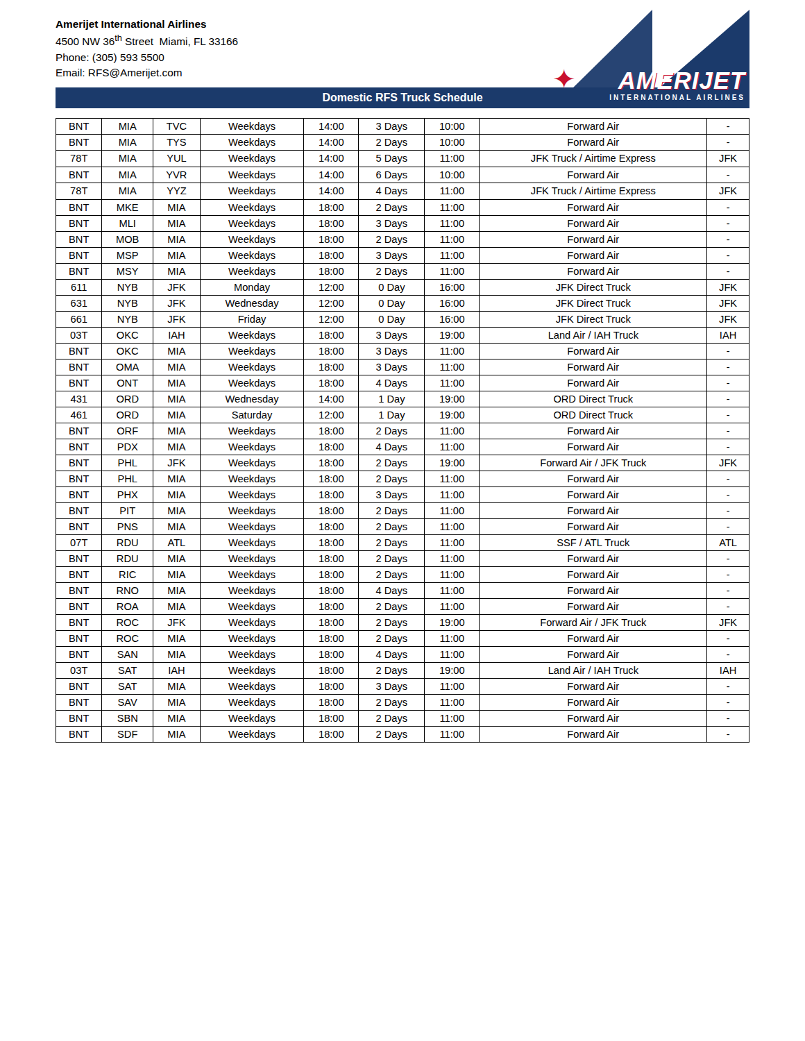Amerijet International Airlines
4500 NW 36th Street Miami, FL 33166
Phone: (305) 593 5500
Email: RFS@Amerijet.com
✦
AMERIJET INTERNATIONAL AIRLINES
Domestic RFS Truck Schedule
| BNT | MIA | TVC | Weekdays | 14:00 | 3 Days | 10:00 | Forward Air | - |
| BNT | MIA | TYS | Weekdays | 14:00 | 2 Days | 10:00 | Forward Air | - |
| 78T | MIA | YUL | Weekdays | 14:00 | 5 Days | 11:00 | JFK Truck / Airtime Express | JFK |
| BNT | MIA | YVR | Weekdays | 14:00 | 6 Days | 10:00 | Forward Air | - |
| 78T | MIA | YYZ | Weekdays | 14:00 | 4 Days | 11:00 | JFK Truck / Airtime Express | JFK |
| BNT | MKE | MIA | Weekdays | 18:00 | 2 Days | 11:00 | Forward Air | - |
| BNT | MLI | MIA | Weekdays | 18:00 | 3 Days | 11:00 | Forward Air | - |
| BNT | MOB | MIA | Weekdays | 18:00 | 2 Days | 11:00 | Forward Air | - |
| BNT | MSP | MIA | Weekdays | 18:00 | 3 Days | 11:00 | Forward Air | - |
| BNT | MSY | MIA | Weekdays | 18:00 | 2 Days | 11:00 | Forward Air | - |
| 611 | NYB | JFK | Monday | 12:00 | 0 Day | 16:00 | JFK Direct Truck | JFK |
| 631 | NYB | JFK | Wednesday | 12:00 | 0 Day | 16:00 | JFK Direct Truck | JFK |
| 661 | NYB | JFK | Friday | 12:00 | 0 Day | 16:00 | JFK Direct Truck | JFK |
| 03T | OKC | IAH | Weekdays | 18:00 | 3 Days | 19:00 | Land Air / IAH Truck | IAH |
| BNT | OKC | MIA | Weekdays | 18:00 | 3 Days | 11:00 | Forward Air | - |
| BNT | OMA | MIA | Weekdays | 18:00 | 3 Days | 11:00 | Forward Air | - |
| BNT | ONT | MIA | Weekdays | 18:00 | 4 Days | 11:00 | Forward Air | - |
| 431 | ORD | MIA | Wednesday | 14:00 | 1 Day | 19:00 | ORD Direct Truck | - |
| 461 | ORD | MIA | Saturday | 12:00 | 1 Day | 19:00 | ORD Direct Truck | - |
| BNT | ORF | MIA | Weekdays | 18:00 | 2 Days | 11:00 | Forward Air | - |
| BNT | PDX | MIA | Weekdays | 18:00 | 4 Days | 11:00 | Forward Air | - |
| BNT | PHL | JFK | Weekdays | 18:00 | 2 Days | 19:00 | Forward Air / JFK Truck | JFK |
| BNT | PHL | MIA | Weekdays | 18:00 | 2 Days | 11:00 | Forward Air | - |
| BNT | PHX | MIA | Weekdays | 18:00 | 3 Days | 11:00 | Forward Air | - |
| BNT | PIT | MIA | Weekdays | 18:00 | 2 Days | 11:00 | Forward Air | - |
| BNT | PNS | MIA | Weekdays | 18:00 | 2 Days | 11:00 | Forward Air | - |
| 07T | RDU | ATL | Weekdays | 18:00 | 2 Days | 11:00 | SSF / ATL Truck | ATL |
| BNT | RDU | MIA | Weekdays | 18:00 | 2 Days | 11:00 | Forward Air | - |
| BNT | RIC | MIA | Weekdays | 18:00 | 2 Days | 11:00 | Forward Air | - |
| BNT | RNO | MIA | Weekdays | 18:00 | 4 Days | 11:00 | Forward Air | - |
| BNT | ROA | MIA | Weekdays | 18:00 | 2 Days | 11:00 | Forward Air | - |
| BNT | ROC | JFK | Weekdays | 18:00 | 2 Days | 19:00 | Forward Air / JFK Truck | JFK |
| BNT | ROC | MIA | Weekdays | 18:00 | 2 Days | 11:00 | Forward Air | - |
| BNT | SAN | MIA | Weekdays | 18:00 | 4 Days | 11:00 | Forward Air | - |
| 03T | SAT | IAH | Weekdays | 18:00 | 2 Days | 19:00 | Land Air / IAH Truck | IAH |
| BNT | SAT | MIA | Weekdays | 18:00 | 3 Days | 11:00 | Forward Air | - |
| BNT | SAV | MIA | Weekdays | 18:00 | 2 Days | 11:00 | Forward Air | - |
| BNT | SBN | MIA | Weekdays | 18:00 | 2 Days | 11:00 | Forward Air | - |
| BNT | SDF | MIA | Weekdays | 18:00 | 2 Days | 11:00 | Forward Air | - |